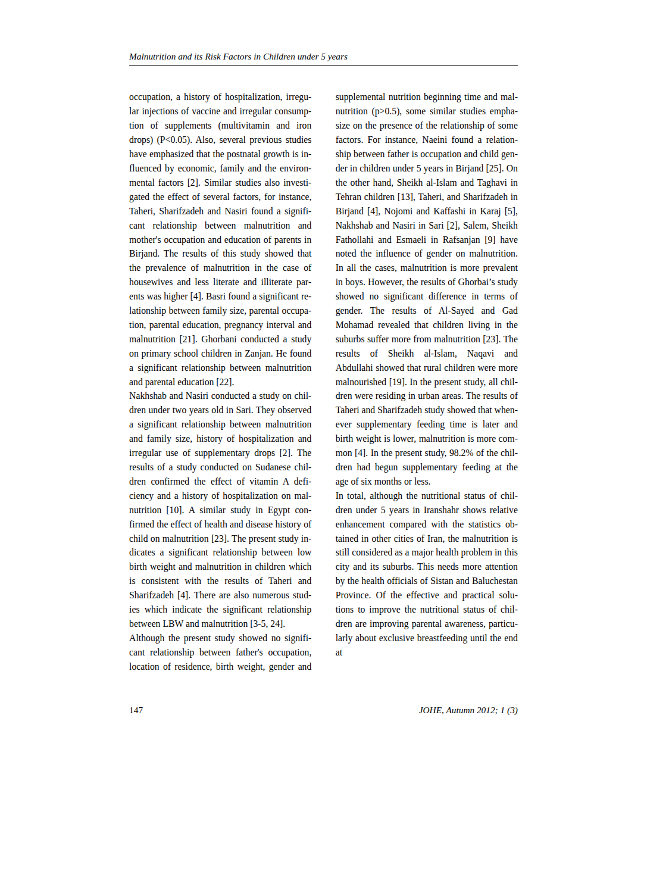Malnutrition and its Risk Factors in Children under 5 years
occupation, a history of hospitalization, irregular injections of vaccine and irregular consumption of supplements (multivitamin and iron drops) (P<0.05). Also, several previous studies have emphasized that the postnatal growth is influenced by economic, family and the environmental factors [2]. Similar studies also investigated the effect of several factors, for instance, Taheri, Sharifzadeh and Nasiri found a significant relationship between malnutrition and mother's occupation and education of parents in Birjand. The results of this study showed that the prevalence of malnutrition in the case of housewives and less literate and illiterate parents was higher [4]. Basri found a significant relationship between family size, parental occupation, parental education, pregnancy interval and malnutrition [21]. Ghorbani conducted a study on primary school children in Zanjan. He found a significant relationship between malnutrition and parental education [22].
Nakhshab and Nasiri conducted a study on children under two years old in Sari. They observed a significant relationship between malnutrition and family size, history of hospitalization and irregular use of supplementary drops [2]. The results of a study conducted on Sudanese children confirmed the effect of vitamin A deficiency and a history of hospitalization on malnutrition [10]. A similar study in Egypt confirmed the effect of health and disease history of child on malnutrition [23]. The present study indicates a significant relationship between low birth weight and malnutrition in children which is consistent with the results of Taheri and Sharifzadeh [4]. There are also numerous studies which indicate the significant relationship between LBW and malnutrition [3-5, 24].
Although the present study showed no significant relationship between father's occupation, location of residence, birth weight, gender and supplemental nutrition beginning time and malnutrition (p>0.5), some similar studies emphasize on the presence of the relationship of some factors. For instance, Naeini found a relationship between father is occupation and child gender in children under 5 years in Birjand [25]. On the other hand, Sheikh al-Islam and Taghavi in Tehran children [13], Taheri, and Sharifzadeh in Birjand [4], Nojomi and Kaffashi in Karaj [5], Nakhshab and Nasiri in Sari [2], Salem, Sheikh Fathollahi and Esmaeli in Rafsanjan [9] have noted the influence of gender on malnutrition. In all the cases, malnutrition is more prevalent in boys. However, the results of Ghorbai’s study showed no significant difference in terms of gender. The results of Al-Sayed and Gad Mohamad revealed that children living in the suburbs suffer more from malnutrition [23]. The results of Sheikh al-Islam, Naqavi and Abdullahi showed that rural children were more malnourished [19]. In the present study, all children were residing in urban areas. The results of Taheri and Sharifzadeh study showed that whenever supplementary feeding time is later and birth weight is lower, malnutrition is more common [4]. In the present study, 98.2% of the children had begun supplementary feeding at the age of six months or less.
In total, although the nutritional status of children under 5 years in Iranshahr shows relative enhancement compared with the statistics obtained in other cities of Iran, the malnutrition is still considered as a major health problem in this city and its suburbs. This needs more attention by the health officials of Sistan and Baluchestan Province. Of the effective and practical solutions to improve the nutritional status of children are improving parental awareness, particularly about exclusive breastfeeding until the end at
147 JOHE, Autumn 2012; 1 (3)